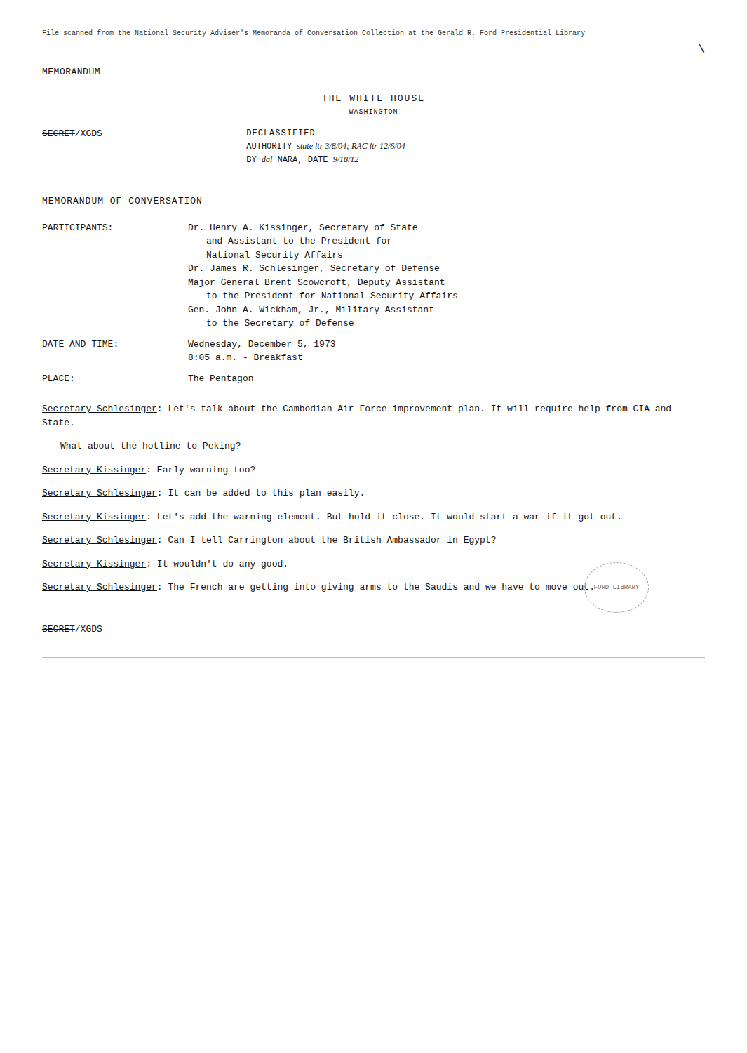File scanned from the National Security Adviser's Memoranda of Conversation Collection at the Gerald R. Ford Presidential Library
\
MEMORANDUM
THE WHITE HOUSE
WASHINGTON
SECRET/XGDS
DECLASSIFIED
AUTHORITY state ltr 3/8/04; RAC ltr 12/6/04
BY dal NARA, DATE 9/18/12
MEMORANDUM OF CONVERSATION
| PARTICIPANTS: | Dr. Henry A. Kissinger, Secretary of State and Assistant to the President for National Security Affairs Dr. James R. Schlesinger, Secretary of Defense Major General Brent Scowcroft, Deputy Assistant to the President for National Security Affairs Gen. John A. Wickham, Jr., Military Assistant to the Secretary of Defense |
| DATE AND TIME: | Wednesday, December 5, 1973 8:05 a.m. - Breakfast |
| PLACE: | The Pentagon |
Secretary Schlesinger: Let's talk about the Cambodian Air Force improvement plan. It will require help from CIA and State.
What about the hotline to Peking?
Secretary Kissinger: Early warning too?
Secretary Schlesinger: It can be added to this plan easily.
Secretary Kissinger: Let's add the warning element. But hold it close. It would start a war if it got out.
Secretary Schlesinger: Can I tell Carrington about the British Ambassador in Egypt?
Secretary Kissinger: It wouldn't do any good.
Secretary Schlesinger: The French are getting into giving arms to the Saudis and we have to move out.
FORD LIBRARY
SECRET/XGDS